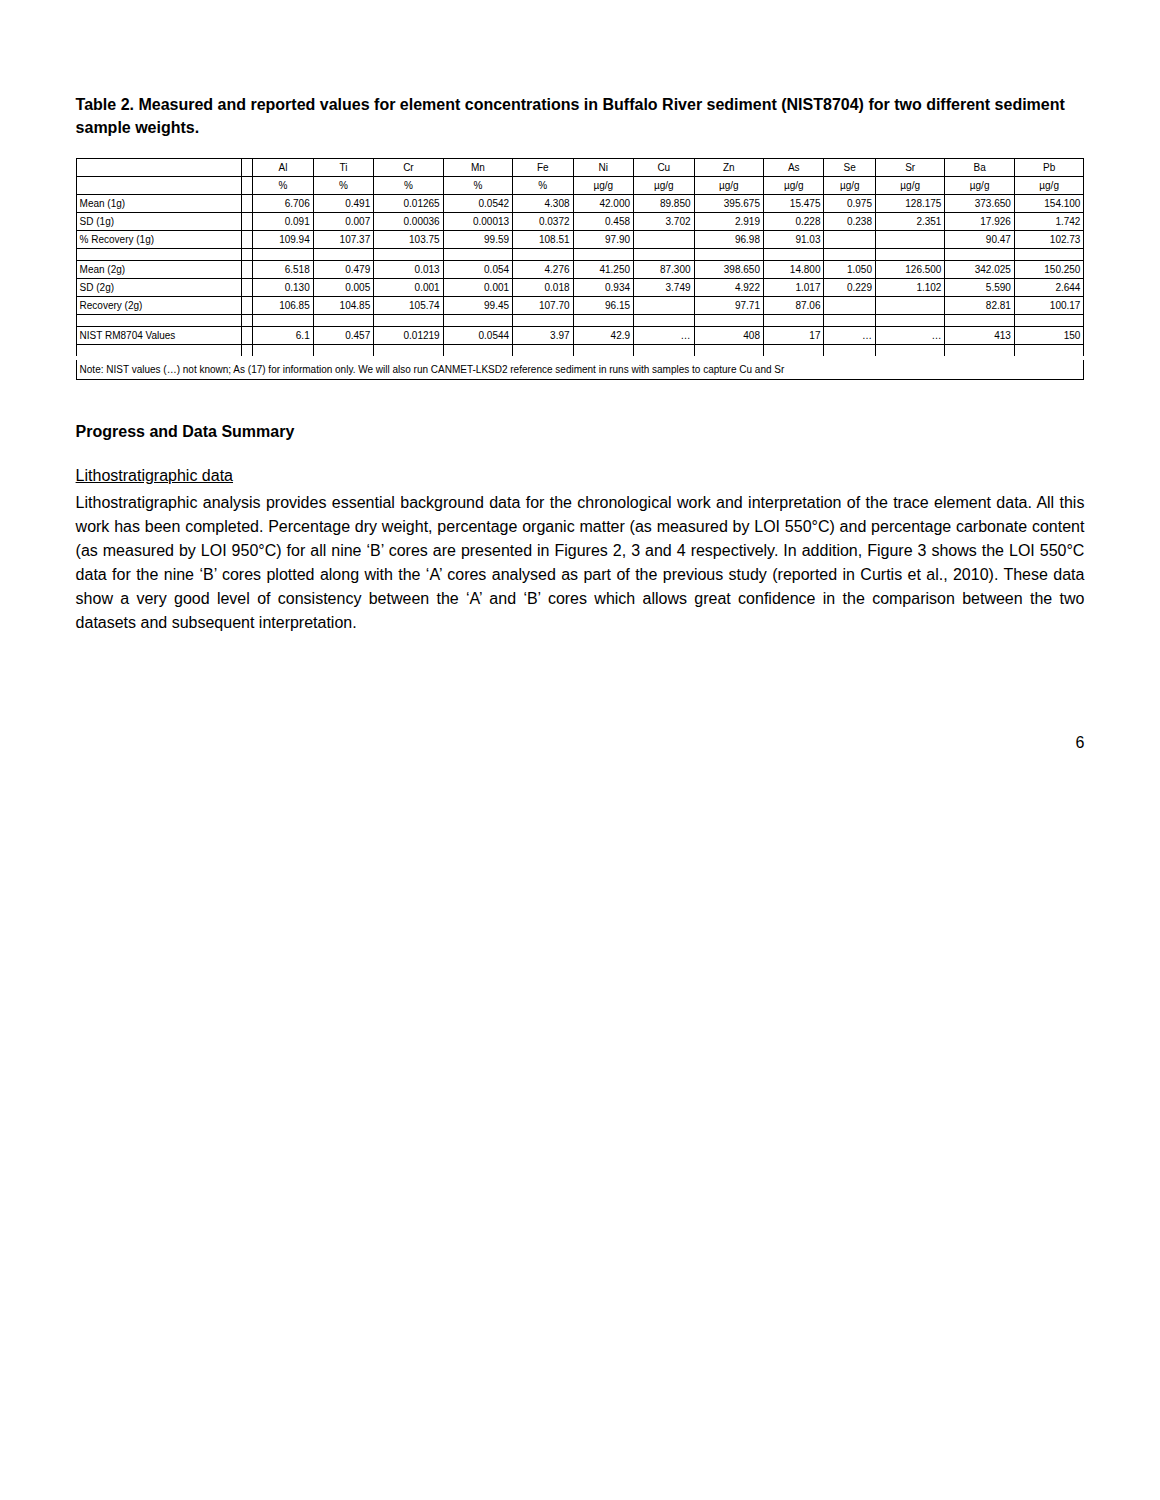Table 2. Measured and reported values for element concentrations in Buffalo River sediment (NIST8704) for two different sediment sample weights.
| | | Al | Ti | Cr | Mn | Fe | Ni | Cu | Zn | As | Se | Sr | Ba | Pb |
| --- | --- | --- | --- | --- | --- | --- | --- | --- | --- | --- | --- | --- | --- | --- |
| | | % | % | % | % | % | µg/g | µg/g | µg/g | µg/g | µg/g | µg/g | µg/g | µg/g |
| Mean (1g) | | 6.706 | 0.491 | 0.01265 | 0.0542 | 4.308 | 42.000 | 89.850 | 395.675 | 15.475 | 0.975 | 128.175 | 373.650 | 154.100 |
| SD (1g) | | 0.091 | 0.007 | 0.00036 | 0.00013 | 0.0372 | 0.458 | 3.702 | 2.919 | 0.228 | 0.238 | 2.351 | 17.926 | 1.742 |
| % Recovery (1g) | | 109.94 | 107.37 | 103.75 | 99.59 | 108.51 | 97.90 | | 96.98 | 91.03 | | | 90.47 | 102.73 |
| Mean (2g) | | 6.518 | 0.479 | 0.013 | 0.054 | 4.276 | 41.250 | 87.300 | 398.650 | 14.800 | 1.050 | 126.500 | 342.025 | 150.250 |
| SD (2g) | | 0.130 | 0.005 | 0.001 | 0.001 | 0.018 | 0.934 | 3.749 | 4.922 | 1.017 | 0.229 | 1.102 | 5.590 | 2.644 |
| Recovery (2g) | | 106.85 | 104.85 | 105.74 | 99.45 | 107.70 | 96.15 | | 97.71 | 87.06 | | | 82.81 | 100.17 |
| NIST RM8704 Values | | 6.1 | 0.457 | 0.01219 | 0.0544 | 3.97 | 42.9 | … | 408 | 17 | … | … | 413 | 150 |
Note: NIST values (…) not known; As (17) for information only. We will also run CANMET-LKSD2 reference sediment in runs with samples to capture Cu and Sr
Progress and Data Summary
Lithostratigraphic data
Lithostratigraphic analysis provides essential background data for the chronological work and interpretation of the trace element data. All this work has been completed. Percentage dry weight, percentage organic matter (as measured by LOI 550°C) and percentage carbonate content (as measured by LOI 950°C) for all nine ‘B’ cores are presented in Figures 2, 3 and 4 respectively. In addition, Figure 3 shows the LOI 550°C data for the nine ‘B’ cores plotted along with the ‘A’ cores analysed as part of the previous study (reported in Curtis et al., 2010). These data show a very good level of consistency between the ‘A’ and ‘B’ cores which allows great confidence in the comparison between the two datasets and subsequent interpretation.
6